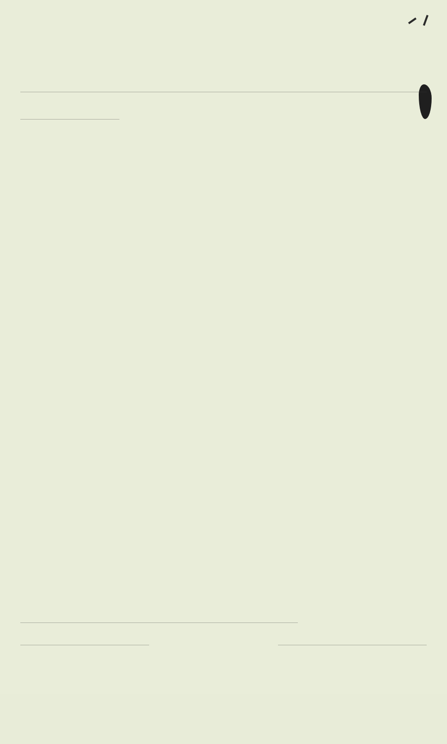[Text on this page is too faded to transcribe.]